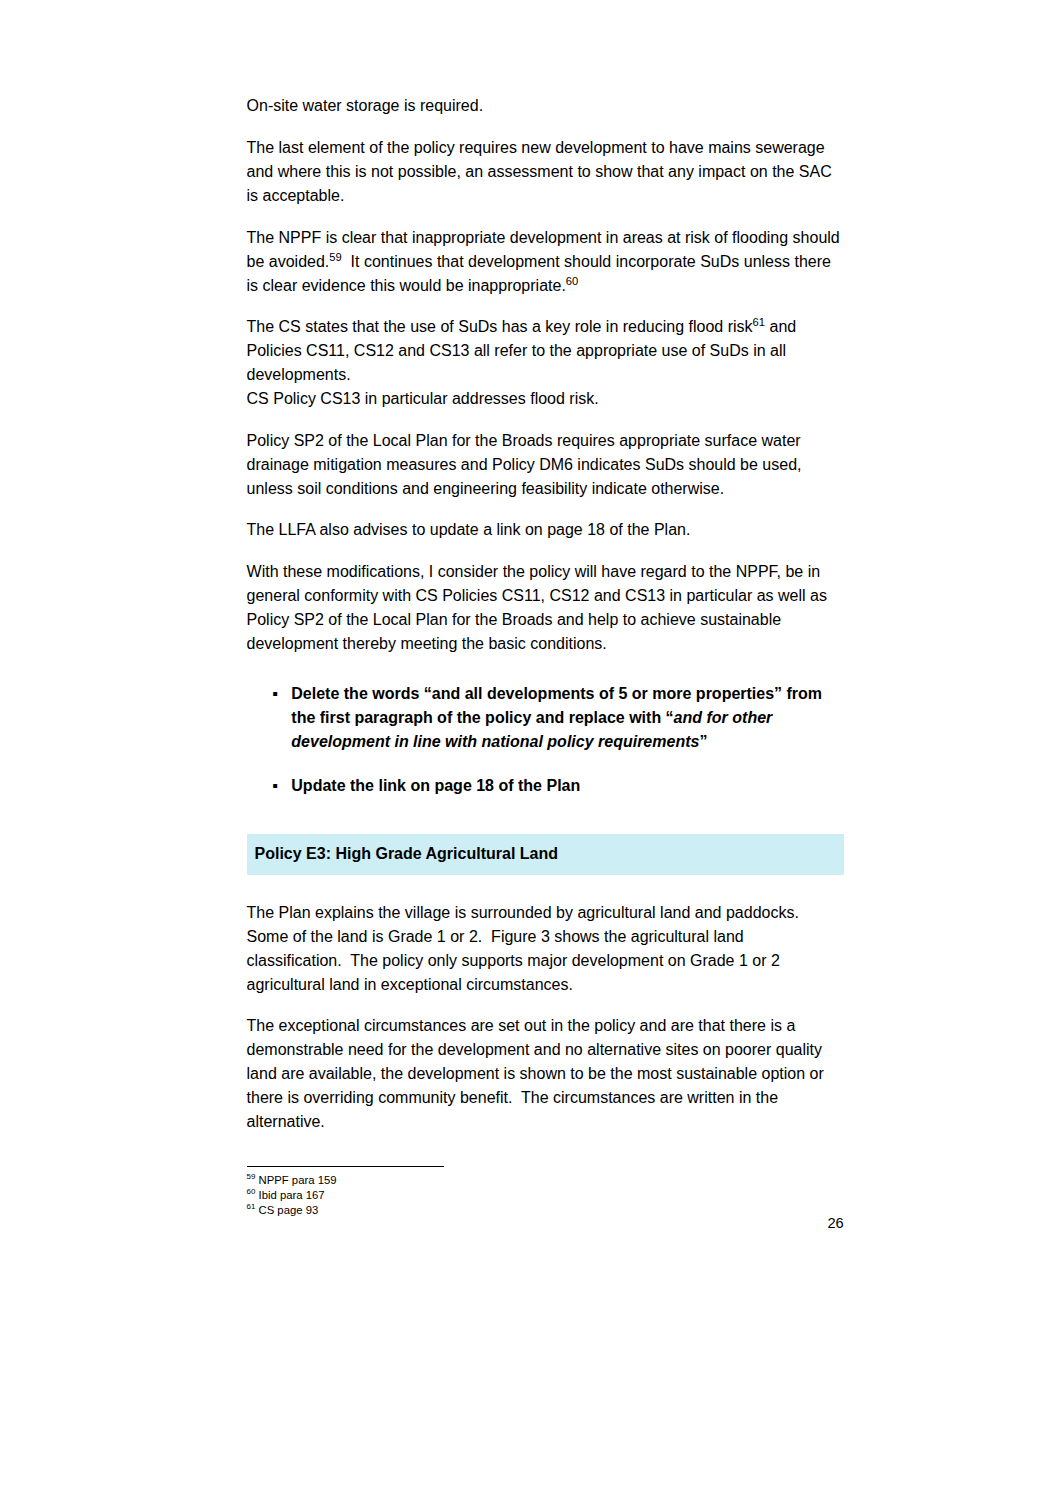On-site water storage is required.
The last element of the policy requires new development to have mains sewerage and where this is not possible, an assessment to show that any impact on the SAC is acceptable.
The NPPF is clear that inappropriate development in areas at risk of flooding should be avoided.59 It continues that development should incorporate SuDs unless there is clear evidence this would be inappropriate.60
The CS states that the use of SuDs has a key role in reducing flood risk61 and Policies CS11, CS12 and CS13 all refer to the appropriate use of SuDs in all developments.
CS Policy CS13 in particular addresses flood risk.
Policy SP2 of the Local Plan for the Broads requires appropriate surface water drainage mitigation measures and Policy DM6 indicates SuDs should be used, unless soil conditions and engineering feasibility indicate otherwise.
The LLFA also advises to update a link on page 18 of the Plan.
With these modifications, I consider the policy will have regard to the NPPF, be in general conformity with CS Policies CS11, CS12 and CS13 in particular as well as Policy SP2 of the Local Plan for the Broads and help to achieve sustainable development thereby meeting the basic conditions.
Delete the words “and all developments of 5 or more properties” from the first paragraph of the policy and replace with “and for other development in line with national policy requirements”
Update the link on page 18 of the Plan
Policy E3: High Grade Agricultural Land
The Plan explains the village is surrounded by agricultural land and paddocks. Some of the land is Grade 1 or 2. Figure 3 shows the agricultural land classification. The policy only supports major development on Grade 1 or 2 agricultural land in exceptional circumstances.
The exceptional circumstances are set out in the policy and are that there is a demonstrable need for the development and no alternative sites on poorer quality land are available, the development is shown to be the most sustainable option or there is overriding community benefit. The circumstances are written in the alternative.
59 NPPF para 159
60 Ibid para 167
61 CS page 93
26